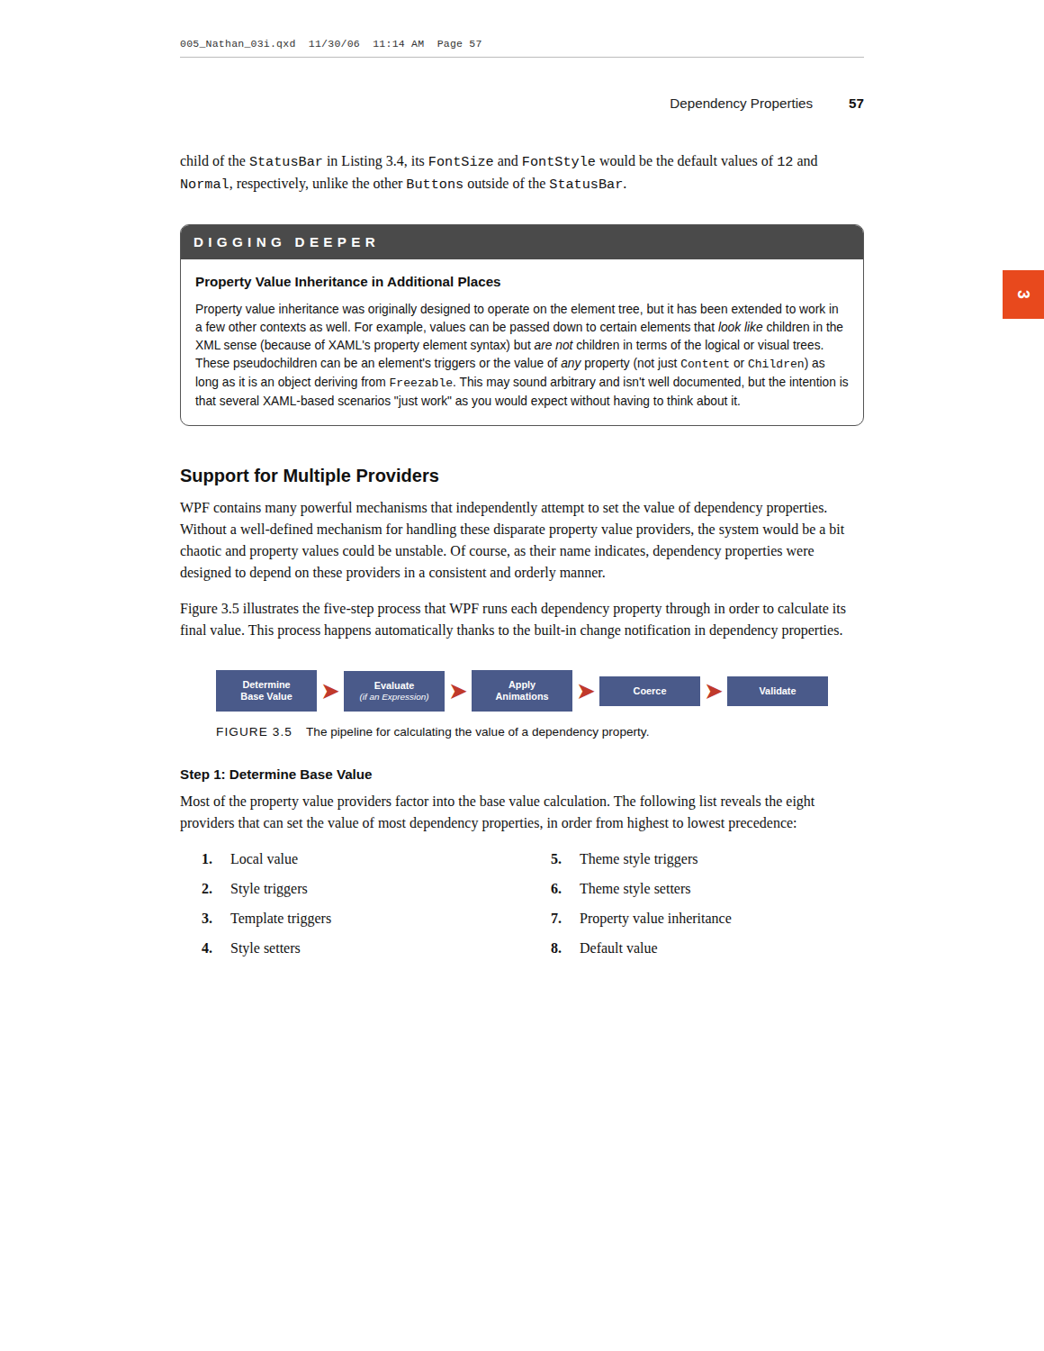005_Nathan_03i.qxd 11/30/06 11:14 AM Page 57
3
Dependency Properties 57
child of the StatusBar in Listing 3.4, its FontSize and FontStyle would be the default values of 12 and Normal, respectively, unlike the other Buttons outside of the StatusBar.
DIGGING DEEPER
Property Value Inheritance in Additional Places
Property value inheritance was originally designed to operate on the element tree, but it has been extended to work in a few other contexts as well. For example, values can be passed down to certain elements that look like children in the XML sense (because of XAML's property element syntax) but are not children in terms of the logical or visual trees. These pseudochildren can be an element's triggers or the value of any property (not just Content or Children) as long as it is an object deriving from Freezable. This may sound arbitrary and isn't well documented, but the intention is that several XAML-based scenarios "just work" as you would expect without having to think about it.
Support for Multiple Providers
WPF contains many powerful mechanisms that independently attempt to set the value of dependency properties. Without a well-defined mechanism for handling these disparate property value providers, the system would be a bit chaotic and property values could be unstable. Of course, as their name indicates, dependency properties were designed to depend on these providers in a consistent and orderly manner.
Figure 3.5 illustrates the five-step process that WPF runs each dependency property through in order to calculate its final value. This process happens automatically thanks to the built-in change notification in dependency properties.
Determine
Base Value
➤
Evaluate(if an Expression)
➤
Apply
Animations
➤
Coerce
➤
Validate
FIGURE 3.5 The pipeline for calculating the value of a dependency property.
Step 1: Determine Base Value
Most of the property value providers factor into the base value calculation. The following list reveals the eight providers that can set the value of most dependency properties, in order from highest to lowest precedence:
1. Local value
5. Theme style triggers
2. Style triggers
6. Theme style setters
3. Template triggers
7. Property value inheritance
4. Style setters
8. Default value